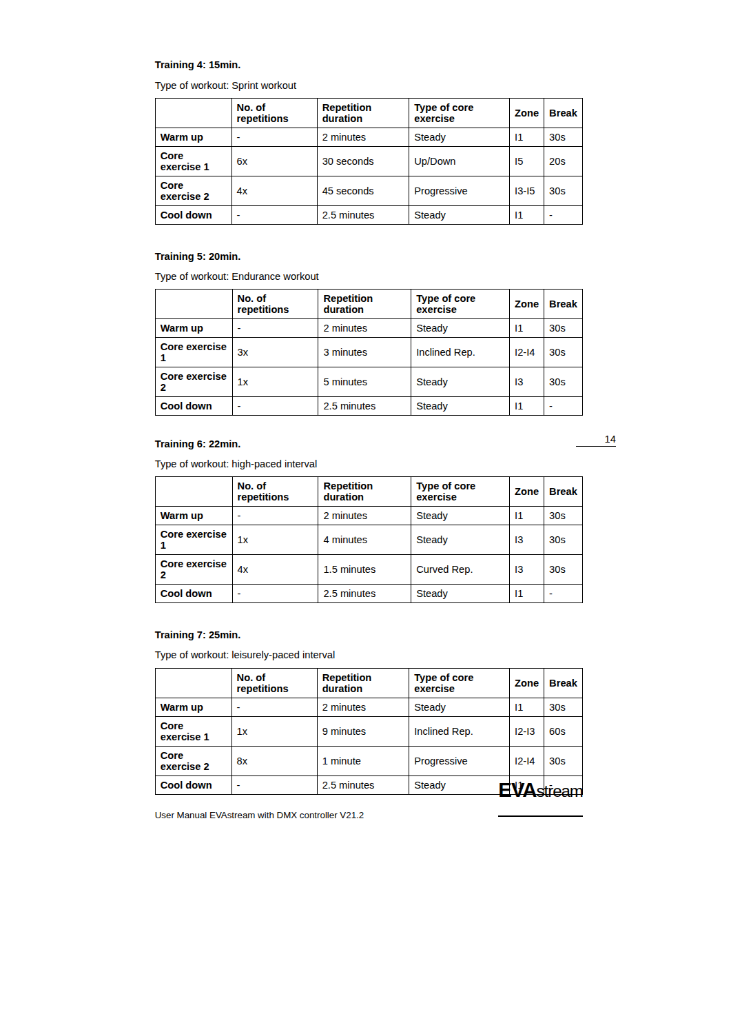Training 4: 15min.
Type of workout: Sprint workout
| | No. of repetitions | Repetition duration | Type of core exercise | Zone | Break |
| --- | --- | --- | --- | --- | --- |
| Warm up | - | 2 minutes | Steady | I1 | 30s |
| Core exercise 1 | 6x | 30 seconds | Up/Down | I5 | 20s |
| Core exercise 2 | 4x | 45 seconds | Progressive | I3-I5 | 30s |
| Cool down | - | 2.5 minutes | Steady | I1 | - |
Training 5: 20min.
Type of workout: Endurance workout
| | No. of repetitions | Repetition duration | Type of core exercise | Zone | Break |
| --- | --- | --- | --- | --- | --- |
| Warm up | - | 2 minutes | Steady | I1 | 30s |
| Core exercise 1 | 3x | 3 minutes | Inclined Rep. | I2-I4 | 30s |
| Core exercise 2 | 1x | 5 minutes | Steady | I3 | 30s |
| Cool down | - | 2.5 minutes | Steady | I1 | - |
14
Training 6: 22min.
Type of workout: high-paced interval
| | No. of repetitions | Repetition duration | Type of core exercise | Zone | Break |
| --- | --- | --- | --- | --- | --- |
| Warm up | - | 2 minutes | Steady | I1 | 30s |
| Core exercise 1 | 1x | 4 minutes | Steady | I3 | 30s |
| Core exercise 2 | 4x | 1.5 minutes | Curved Rep. | I3 | 30s |
| Cool down | - | 2.5 minutes | Steady | I1 | - |
Training 7: 25min.
Type of workout: leisurely-paced interval
| | No. of repetitions | Repetition duration | Type of core exercise | Zone | Break |
| --- | --- | --- | --- | --- | --- |
| Warm up | - | 2 minutes | Steady | I1 | 30s |
| Core exercise 1 | 1x | 9 minutes | Inclined Rep. | I2-I3 | 60s |
| Core exercise 2 | 8x | 1 minute | Progressive | I2-I4 | 30s |
| Cool down | - | 2.5 minutes | Steady | I1 | - |
User Manual EVAstream with DMX controller V21.2
EVA stream